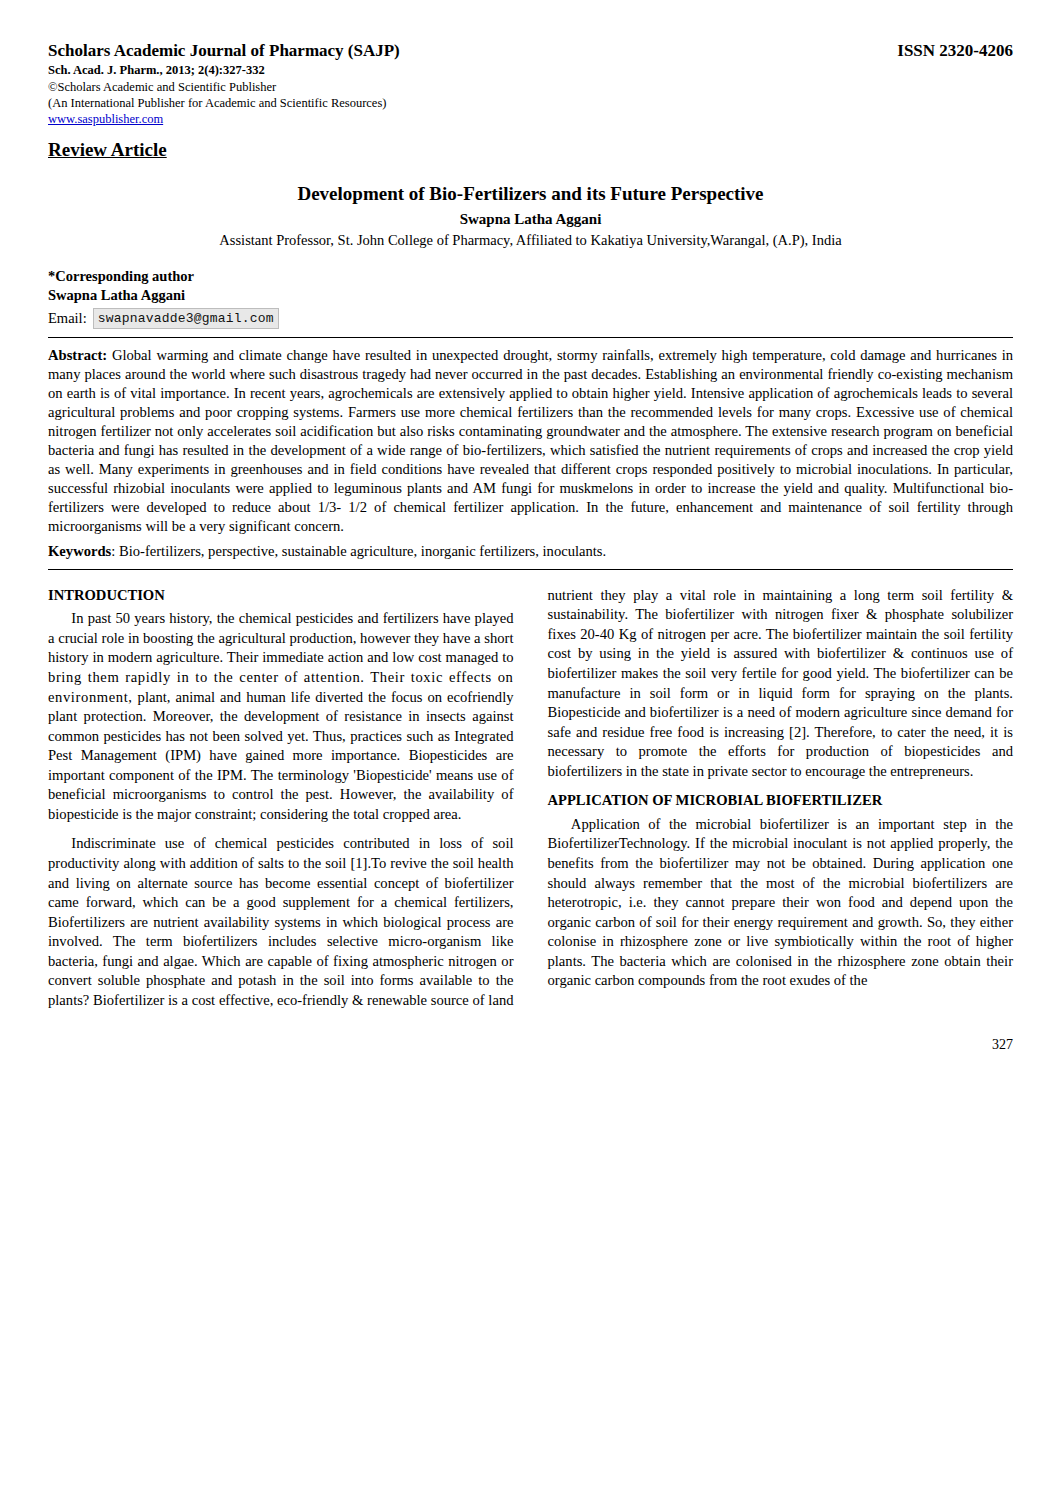Scholars Academic Journal of Pharmacy (SAJP)
ISSN 2320-4206
Sch. Acad. J. Pharm., 2013; 2(4):327-332
©Scholars Academic and Scientific Publisher
(An International Publisher for Academic and Scientific Resources)
www.saspublisher.com
Review Article
Development of Bio-Fertilizers and its Future Perspective
Swapna Latha Aggani
Assistant Professor, St. John College of Pharmacy, Affiliated to Kakatiya University,Warangal, (A.P), India
*Corresponding author
Swapna Latha Aggani
Email: swapnavadde3@gmail.com
Abstract: Global warming and climate change have resulted in unexpected drought, stormy rainfalls, extremely high temperature, cold damage and hurricanes in many places around the world where such disastrous tragedy had never occurred in the past decades. Establishing an environmental friendly co-existing mechanism on earth is of vital importance. In recent years, agrochemicals are extensively applied to obtain higher yield. Intensive application of agrochemicals leads to several agricultural problems and poor cropping systems. Farmers use more chemical fertilizers than the recommended levels for many crops. Excessive use of chemical nitrogen fertilizer not only accelerates soil acidification but also risks contaminating groundwater and the atmosphere. The extensive research program on beneficial bacteria and fungi has resulted in the development of a wide range of bio-fertilizers, which satisfied the nutrient requirements of crops and increased the crop yield as well. Many experiments in greenhouses and in field conditions have revealed that different crops responded positively to microbial inoculations. In particular, successful rhizobial inoculants were applied to leguminous plants and AM fungi for muskmelons in order to increase the yield and quality. Multifunctional bio-fertilizers were developed to reduce about 1/3- 1/2 of chemical fertilizer application. In the future, enhancement and maintenance of soil fertility through microorganisms will be a very significant concern.
Keywords: Bio-fertilizers, perspective, sustainable agriculture, inorganic fertilizers, inoculants.
INTRODUCTION
In past 50 years history, the chemical pesticides and fertilizers have played a crucial role in boosting the agricultural production, however they have a short history in modern agriculture. Their immediate action and low cost managed to bring them rapidly in to the center of attention. Their toxic effects on environment, plant, animal and human life diverted the focus on ecofriendly plant protection. Moreover, the development of resistance in insects against common pesticides has not been solved yet. Thus, practices such as Integrated Pest Management (IPM) have gained more importance. Biopesticides are important component of the IPM. The terminology 'Biopesticide' means use of beneficial microorganisms to control the pest. However, the availability of biopesticide is the major constraint; considering the total cropped area.
Indiscriminate use of chemical pesticides contributed in loss of soil productivity along with addition of salts to the soil [1].To revive the soil health and living on alternate source has become essential concept of biofertilizer came forward, which can be a good supplement for a chemical fertilizers, Biofertilizers are nutrient availability systems in which biological process are involved. The term biofertilizers includes selective micro-organism like bacteria, fungi and algae. Which are capable of fixing atmospheric nitrogen or convert soluble phosphate and potash in the soil into forms available to the plants? Biofertilizer is a cost effective, eco-friendly & renewable source of land nutrient they play a vital role in maintaining a long term soil fertility & sustainability. The biofertilizer with nitrogen fixer & phosphate solubilizer fixes 20-40 Kg of nitrogen per acre. The biofertilizer maintain the soil fertility cost by using in the yield is assured with biofertilizer & continuos use of biofertilizer makes the soil very fertile for good yield. The biofertilizer can be manufacture in soil form or in liquid form for spraying on the plants. Biopesticide and biofertilizer is a need of modern agriculture since demand for safe and residue free food is increasing [2]. Therefore, to cater the need, it is necessary to promote the efforts for production of biopesticides and biofertilizers in the state in private sector to encourage the entrepreneurs.
APPLICATION OF MICROBIAL BIOFERTILIZER
Application of the microbial biofertilizer is an important step in the BiofertilizerTechnology. If the microbial inoculant is not applied properly, the benefits from the biofertilizer may not be obtained. During application one should always remember that the most of the microbial biofertilizers are heterotropic, i.e. they cannot prepare their won food and depend upon the organic carbon of soil for their energy requirement and growth. So, they either colonise in rhizosphere zone or live symbiotically within the root of higher plants. The bacteria which are colonised in the rhizosphere zone obtain their organic carbon compounds from the root exudes of the
327